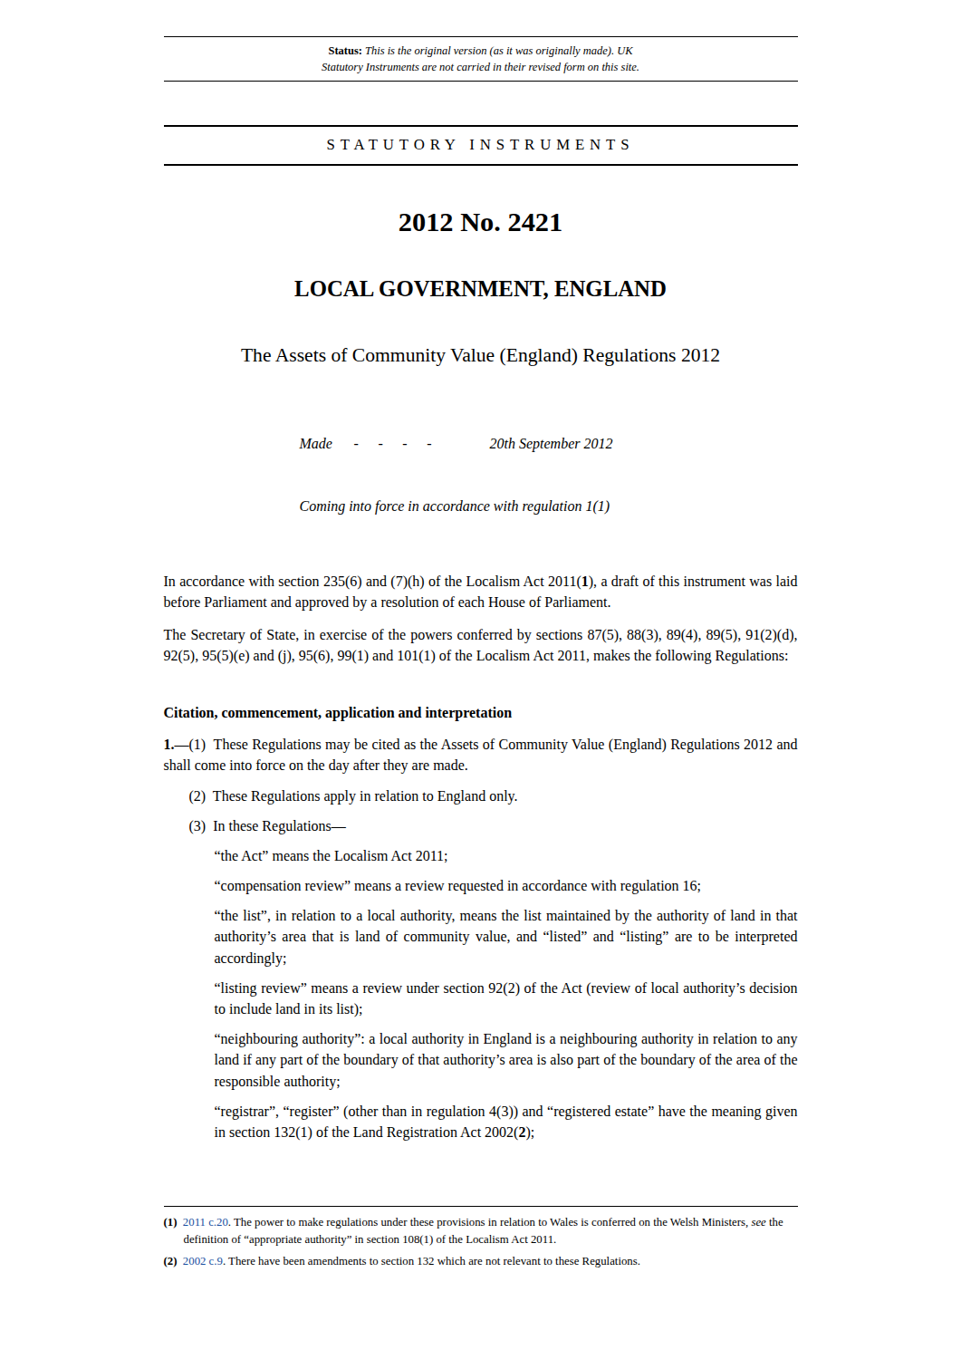Status: This is the original version (as it was originally made). UK
Statutory Instruments are not carried in their revised form on this site.
STATUTORY INSTRUMENTS
2012 No. 2421
LOCAL GOVERNMENT, ENGLAND
The Assets of Community Value (England) Regulations 2012
Made - - - - 20th September 2012
Coming into force in accordance with regulation 1(1)
In accordance with section 235(6) and (7)(h) of the Localism Act 2011(1), a draft of this instrument was laid before Parliament and approved by a resolution of each House of Parliament.
The Secretary of State, in exercise of the powers conferred by sections 87(5), 88(3), 89(4), 89(5), 91(2)(d), 92(5), 95(5)(e) and (j), 95(6), 99(1) and 101(1) of the Localism Act 2011, makes the following Regulations:
Citation, commencement, application and interpretation
1.—(1) These Regulations may be cited as the Assets of Community Value (England) Regulations 2012 and shall come into force on the day after they are made.
(2) These Regulations apply in relation to England only.
(3) In these Regulations—
“the Act” means the Localism Act 2011;
“compensation review” means a review requested in accordance with regulation 16;
“the list”, in relation to a local authority, means the list maintained by the authority of land in that authority’s area that is land of community value, and “listed” and “listing” are to be interpreted accordingly;
“listing review” means a review under section 92(2) of the Act (review of local authority’s decision to include land in its list);
“neighbouring authority”: a local authority in England is a neighbouring authority in relation to any land if any part of the boundary of that authority’s area is also part of the boundary of the area of the responsible authority;
“registrar”, “register” (other than in regulation 4(3)) and “registered estate” have the meaning given in section 132(1) of the Land Registration Act 2002(2);
(1) 2011 c.20. The power to make regulations under these provisions in relation to Wales is conferred on the Welsh Ministers, see the definition of “appropriate authority” in section 108(1) of the Localism Act 2011.
(2) 2002 c.9. There have been amendments to section 132 which are not relevant to these Regulations.